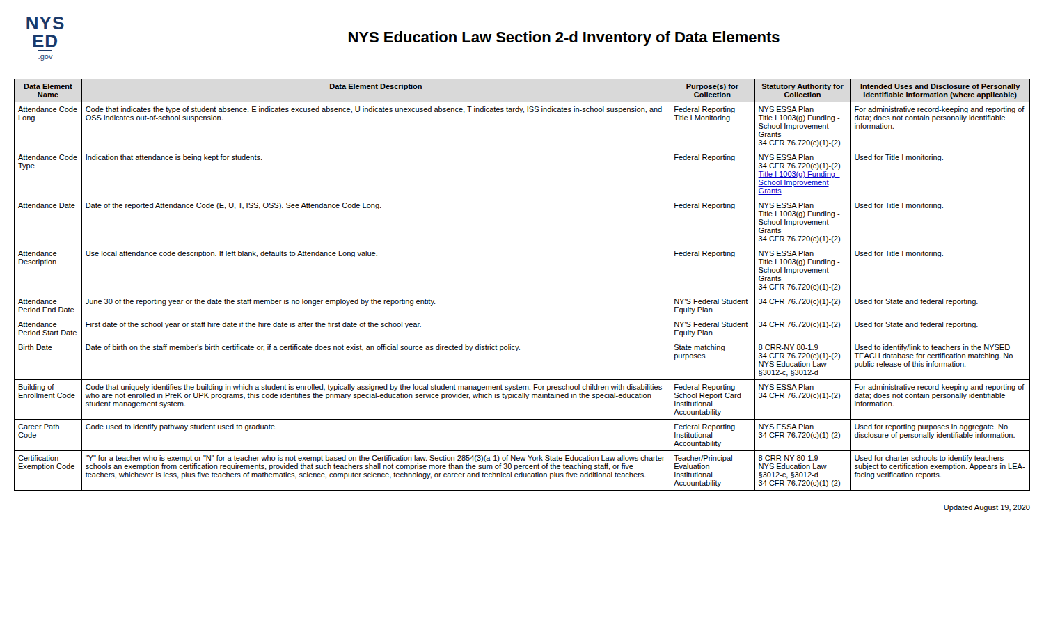NYS
ED
.gov
NYS Education Law Section 2-d Inventory of Data Elements
NYS Education Law Section 2-d Inventory of Data Elements
| Data Element Name | Data Element Description | Purpose(s) for Collection | Statutory Authority for Collection | Intended Uses and Disclosure of Personally Identifiable Information (where applicable) |
| --- | --- | --- | --- | --- |
| Attendance Code Long | Code that indicates the type of student absence. E indicates excused absence, U indicates unexcused absence, T indicates tardy, ISS indicates in-school suspension, and OSS indicates out-of-school suspension. | Federal Reporting Title I Monitoring | NYS ESSA Plan Title I 1003(g) Funding - School Improvement Grants 34 CFR 76.720(c)(1)-(2) | For administrative record-keeping and reporting of data; does not contain personally identifiable information. |
| Attendance Code Type | Indication that attendance is being kept for students. | Federal Reporting | NYS ESSA Plan 34 CFR 76.720(c)(1)-(2) Title I 1003(g) Funding - School Improvement Grants | Used for Title I monitoring. |
| Attendance Date | Date of the reported Attendance Code (E, U, T, ISS, OSS). See Attendance Code Long. | Federal Reporting | NYS ESSA Plan Title I 1003(g) Funding - School Improvement Grants 34 CFR 76.720(c)(1)-(2) | Used for Title I monitoring. |
| Attendance Description | Use local attendance code description. If left blank, defaults to Attendance Long value. | Federal Reporting | NYS ESSA Plan Title I 1003(g) Funding - School Improvement Grants 34 CFR 76.720(c)(1)-(2) | Used for Title I monitoring. |
| Attendance Period End Date | June 30 of the reporting year or the date the staff member is no longer employed by the reporting entity. | NY'S Federal Student Equity Plan | 34 CFR 76.720(c)(1)-(2) | Used for State and federal reporting. |
| Attendance Period Start Date | First date of the school year or staff hire date if the hire date is after the first date of the school year. | NY'S Federal Student Equity Plan | 34 CFR 76.720(c)(1)-(2) | Used for State and federal reporting. |
| Birth Date | Date of birth on the staff member's birth certificate or, if a certificate does not exist, an official source as directed by district policy. | State matching purposes | 8 CRR-NY 80-1.9 34 CFR 76.720(c)(1)-(2) NYS Education Law §3012-c, §3012-d | Used to identify/link to teachers in the NYSED TEACH database for certification matching. No public release of this information. |
| Building of Enrollment Code | Code that uniquely identifies the building in which a student is enrolled, typically assigned by the local student management system. For preschool children with disabilities who are not enrolled in PreK or UPK programs, this code identifies the primary special-education service provider, which is typically maintained in the special-education student management system. | Federal Reporting School Report Card Institutional Accountability | NYS ESSA Plan 34 CFR 76.720(c)(1)-(2) | For administrative record-keeping and reporting of data; does not contain personally identifiable information. |
| Career Path Code | Code used to identify pathway student used to graduate. | Federal Reporting Institutional Accountability | NYS ESSA Plan 34 CFR 76.720(c)(1)-(2) | Used for reporting purposes in aggregate. No disclosure of personally identifiable information. |
| Certification Exemption Code | "Y" for a teacher who is exempt or "N" for a teacher who is not exempt based on the Certification law. Section 2854(3)(a-1) of New York State Education Law allows charter schools an exemption from certification requirements, provided that such teachers shall not comprise more than the sum of 30 percent of the teaching staff, or five teachers, whichever is less, plus five teachers of mathematics, science, computer science, technology, or career and technical education plus five additional teachers. | Teacher/Principal Evaluation Institutional Accountability | 8 CRR-NY 80-1.9 NYS Education Law §3012-c, §3012-d 34 CFR 76.720(c)(1)-(2) | Used for charter schools to identify teachers subject to certification exemption. Appears in LEA-facing verification reports. |
Updated August 19, 2020